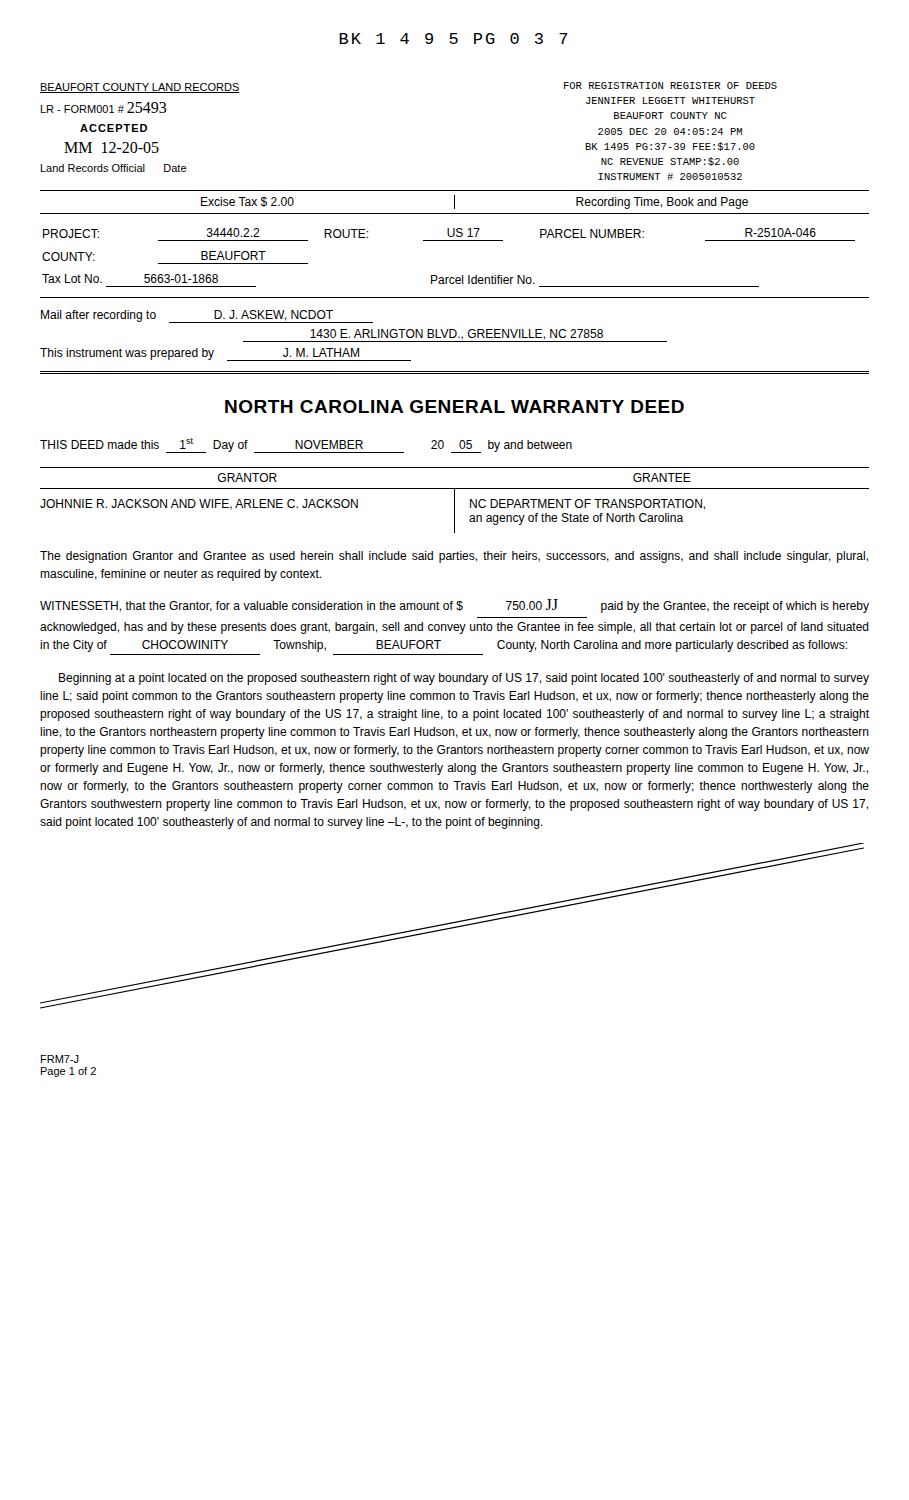BK 1 4 9 5 PG 0 3 7
BEAUFORT COUNTY LAND RECORDS
LR - FORM001 # 25493
ACCEPTED
MM 12-20-05
Land Records Official Date
FOR REGISTRATION REGISTER OF DEEDS
JENNIFER LEGGETT WHITEHURST
BEAUFORT COUNTY NC
2005 DEC 20 04:05:24 PM
BK 1495 PG:37-39 FEE:$17.00
NC REVENUE STAMP:$2.00
INSTRUMENT # 2005010532
Excise Tax $ 2.00
Recording Time, Book and Page
| PROJECT: | 34440.2.2 | ROUTE: | US 17 | PARCEL NUMBER: | R-2510A-046 |
| COUNTY: | BEAUFORT | |
| Tax Lot No. 5663-01-1868 | Parcel Identifier No. | |
Mail after recording to D. J. ASKEW, NCDOT
1430 E. ARLINGTON BLVD., GREENVILLE, NC 27858
This instrument was prepared by J. M. LATHAM
NORTH CAROLINA GENERAL WARRANTY DEED
THIS DEED made this 1st Day of NOVEMBER 20 05 by and between
| GRANTOR | GRANTEE |
| --- | --- |
| JOHNNIE R. JACKSON AND WIFE, ARLENE C. JACKSON | NC DEPARTMENT OF TRANSPORTATION, an agency of the State of North Carolina |
The designation Grantor and Grantee as used herein shall include said parties, their heirs, successors, and assigns, and shall include singular, plural, masculine, feminine or neuter as required by context.
WITNESSETH, that the Grantor, for a valuable consideration in the amount of $ 750.00 JJ paid by the Grantee, the receipt of which is hereby acknowledged, has and by these presents does grant, bargain, sell and convey unto the Grantee in fee simple, all that certain lot or parcel of land situated in the City of CHOCOWINITY Township, BEAUFORT County, North Carolina and more particularly described as follows:
Beginning at a point located on the proposed southeastern right of way boundary of US 17, said point located 100' southeasterly of and normal to survey line L; said point common to the Grantors southeastern property line common to Travis Earl Hudson, et ux, now or formerly; thence northeasterly along the proposed southeastern right of way boundary of the US 17, a straight line, to a point located 100' southeasterly of and normal to survey line L; a straight line, to the Grantors northeastern property line common to Travis Earl Hudson, et ux, now or formerly, thence southeasterly along the Grantors northeastern property line common to Travis Earl Hudson, et ux, now or formerly, to the Grantors northeastern property corner common to Travis Earl Hudson, et ux, now or formerly and Eugene H. Yow, Jr., now or formerly, thence southwesterly along the Grantors southeastern property line common to Eugene H. Yow, Jr., now or formerly, to the Grantors southeastern property corner common to Travis Earl Hudson, et ux, now or formerly; thence northwesterly along the Grantors southwestern property line common to Travis Earl Hudson, et ux, now or formerly, to the proposed southeastern right of way boundary of US 17, said point located 100' southeasterly of and normal to survey line –L-, to the point of beginning.
FRM7-J
Page 1 of 2